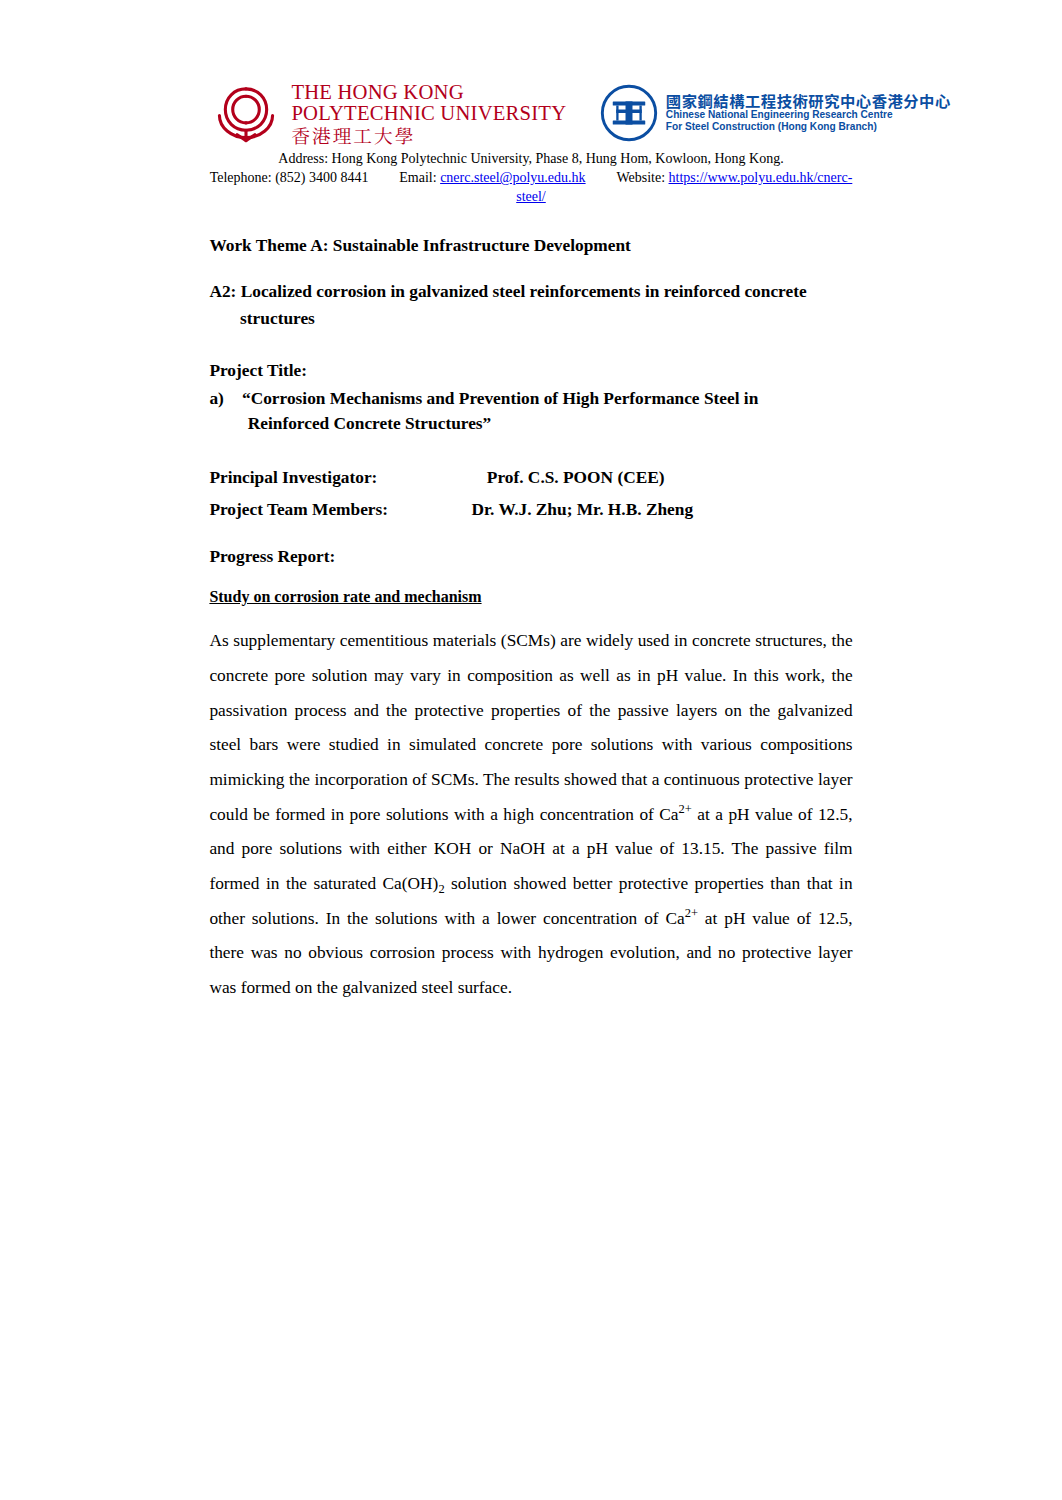THE HONG KONG
POLYTECHNIC UNIVERSITY
香港理工大學
國家鋼結構工程技術研究中心香港分中心
Chinese National Engineering Research Centre
For Steel Construction (Hong Kong Branch)
Address: Hong Kong Polytechnic University, Phase 8, Hung Hom, Kowloon, Hong Kong. Telephone: (852) 3400 8441 Email: cnerc.steel@polyu.edu.hk Website: https://www.polyu.edu.hk/cnerc-steel/
Work Theme A: Sustainable Infrastructure Development
A2: Localized corrosion in galvanized steel reinforcements in reinforced concrete structures
Project Title:
a) “Corrosion Mechanisms and Prevention of High Performance Steel in Reinforced Concrete Structures”
| Principal Investigator: | Prof. C.S. POON (CEE) |
| Project Team Members: | Dr. W.J. Zhu; Mr. H.B. Zheng |
Progress Report:
Study on corrosion rate and mechanism
As supplementary cementitious materials (SCMs) are widely used in concrete structures, the concrete pore solution may vary in composition as well as in pH value. In this work, the passivation process and the protective properties of the passive layers on the galvanized steel bars were studied in simulated concrete pore solutions with various compositions mimicking the incorporation of SCMs. The results showed that a continuous protective layer could be formed in pore solutions with a high concentration of Ca2+ at a pH value of 12.5, and pore solutions with either KOH or NaOH at a pH value of 13.15. The passive film formed in the saturated Ca(OH)2 solution showed better protective properties than that in other solutions. In the solutions with a lower concentration of Ca2+ at pH value of 12.5, there was no obvious corrosion process with hydrogen evolution, and no protective layer was formed on the galvanized steel surface.